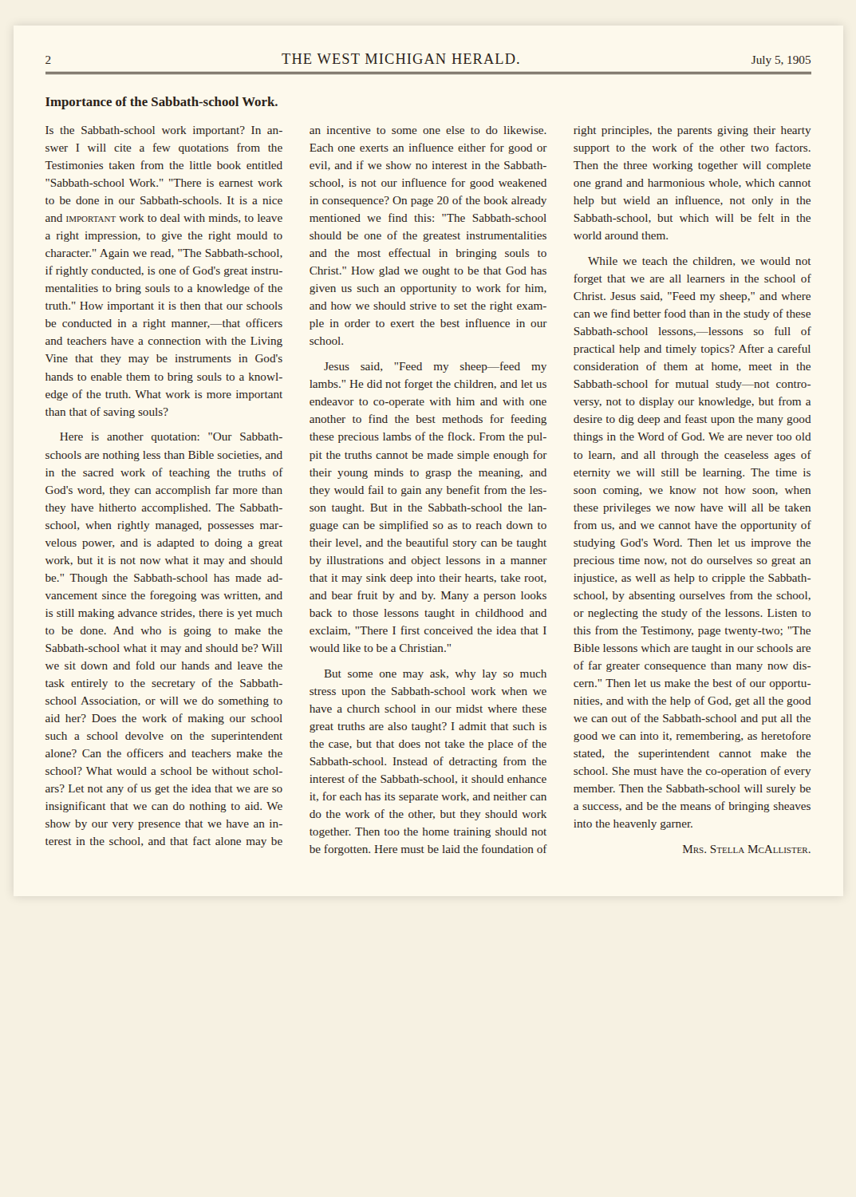2
The West Michigan Herald.
July 5, 1905
Importance of the Sabbath-school Work.
Is the Sabbath-school work important? In answer I will cite a few quotations from the Testimonies taken from the little book entitled "Sabbath-school Work." "There is earnest work to be done in our Sabbath-schools. It is a nice and important work to deal with minds, to leave a right impression, to give the right mould to character." Again we read, "The Sabbath-school, if rightly conducted, is one of God's great instrumentalities to bring souls to a knowledge of the truth." How important it is then that our schools be conducted in a right manner,—that officers and teachers have a connection with the Living Vine that they may be instruments in God's hands to enable them to bring souls to a knowledge of the truth. What work is more important than that of saving souls?
Here is another quotation: "Our Sabbath-schools are nothing less than Bible societies, and in the sacred work of teaching the truths of God's word, they can accomplish far more than they have hitherto accomplished. The Sabbath-school, when rightly managed, possesses marvelous power, and is adapted to doing a great work, but it is not now what it may and should be." Though the Sabbath-school has made advancement since the foregoing was written, and is still making advance strides, there is yet much to be done. And who is going to make the Sabbath-school what it may and should be? Will we sit down and fold our hands and leave the task entirely to the secretary of the Sabbath-school Association, or will we do something to aid her? Does the work of making our school such a school devolve on the superintendent alone? Can the officers and teachers make the school? What would a school be without scholars? Let not any of us get the idea that we are so insignificant that we can do nothing to aid. We show by our very presence that we have an interest in the school, and that fact alone may be an incentive to some one else to do likewise. Each one exerts an influence either for good or evil, and if we show no interest in the Sabbath-school, is not our influence for good weakened in consequence? On page 20 of the book already mentioned we find this: "The Sabbath-school should be one of the greatest instrumentalities and the most effectual in bringing souls to Christ." How glad we ought to be that God has given us such an opportunity to work for him, and how we should strive to set the right example in order to exert the best influence in our school.
Jesus said, "Feed my sheep—feed my lambs." He did not forget the children, and let us endeavor to co-operate with him and with one another to find the best methods for feeding these precious lambs of the flock. From the pulpit the truths cannot be made simple enough for their young minds to grasp the meaning, and they would fail to gain any benefit from the lesson taught. But in the Sabbath-school the language can be simplified so as to reach down to their level, and the beautiful story can be taught by illustrations and object lessons in a manner that it may sink deep into their hearts, take root, and bear fruit by and by. Many a person looks back to those lessons taught in childhood and exclaim, "There I first conceived the idea that I would like to be a Christian."
But some one may ask, why lay so much stress upon the Sabbath-school work when we have a church school in our midst where these great truths are also taught? I admit that such is the case, but that does not take the place of the Sabbath-school. Instead of detracting from the interest of the Sabbath-school, it should enhance it, for each has its separate work, and neither can do the work of the other, but they should work together. Then too the home training should not be forgotten. Here must be laid the foundation of right principles, the parents giving their hearty support to the work of the other two factors. Then the three working together will complete one grand and harmonious whole, which cannot help but wield an influence, not only in the Sabbath-school, but which will be felt in the world around them.
While we teach the children, we would not forget that we are all learners in the school of Christ. Jesus said, "Feed my sheep," and where can we find better food than in the study of these Sabbath-school lessons,—lessons so full of practical help and timely topics? After a careful consideration of them at home, meet in the Sabbath-school for mutual study—not controversy, not to display our knowledge, but from a desire to dig deep and feast upon the many good things in the Word of God. We are never too old to learn, and all through the ceaseless ages of eternity we will still be learning. The time is soon coming, we know not how soon, when these privileges we now have will all be taken from us, and we cannot have the opportunity of studying God's Word. Then let us improve the precious time now, not do ourselves so great an injustice, as well as help to cripple the Sabbath-school, by absenting ourselves from the school, or neglecting the study of the lessons. Listen to this from the Testimony, page twenty-two; "The Bible lessons which are taught in our schools are of far greater consequence than many now discern." Then let us make the best of our opportunities, and with the help of God, get all the good we can out of the Sabbath-school and put all the good we can into it, remembering, as heretofore stated, the superintendent cannot make the school. She must have the co-operation of every member. Then the Sabbath-school will surely be a success, and be the means of bringing sheaves into the heavenly garner.
Mrs. Stella McAllister.